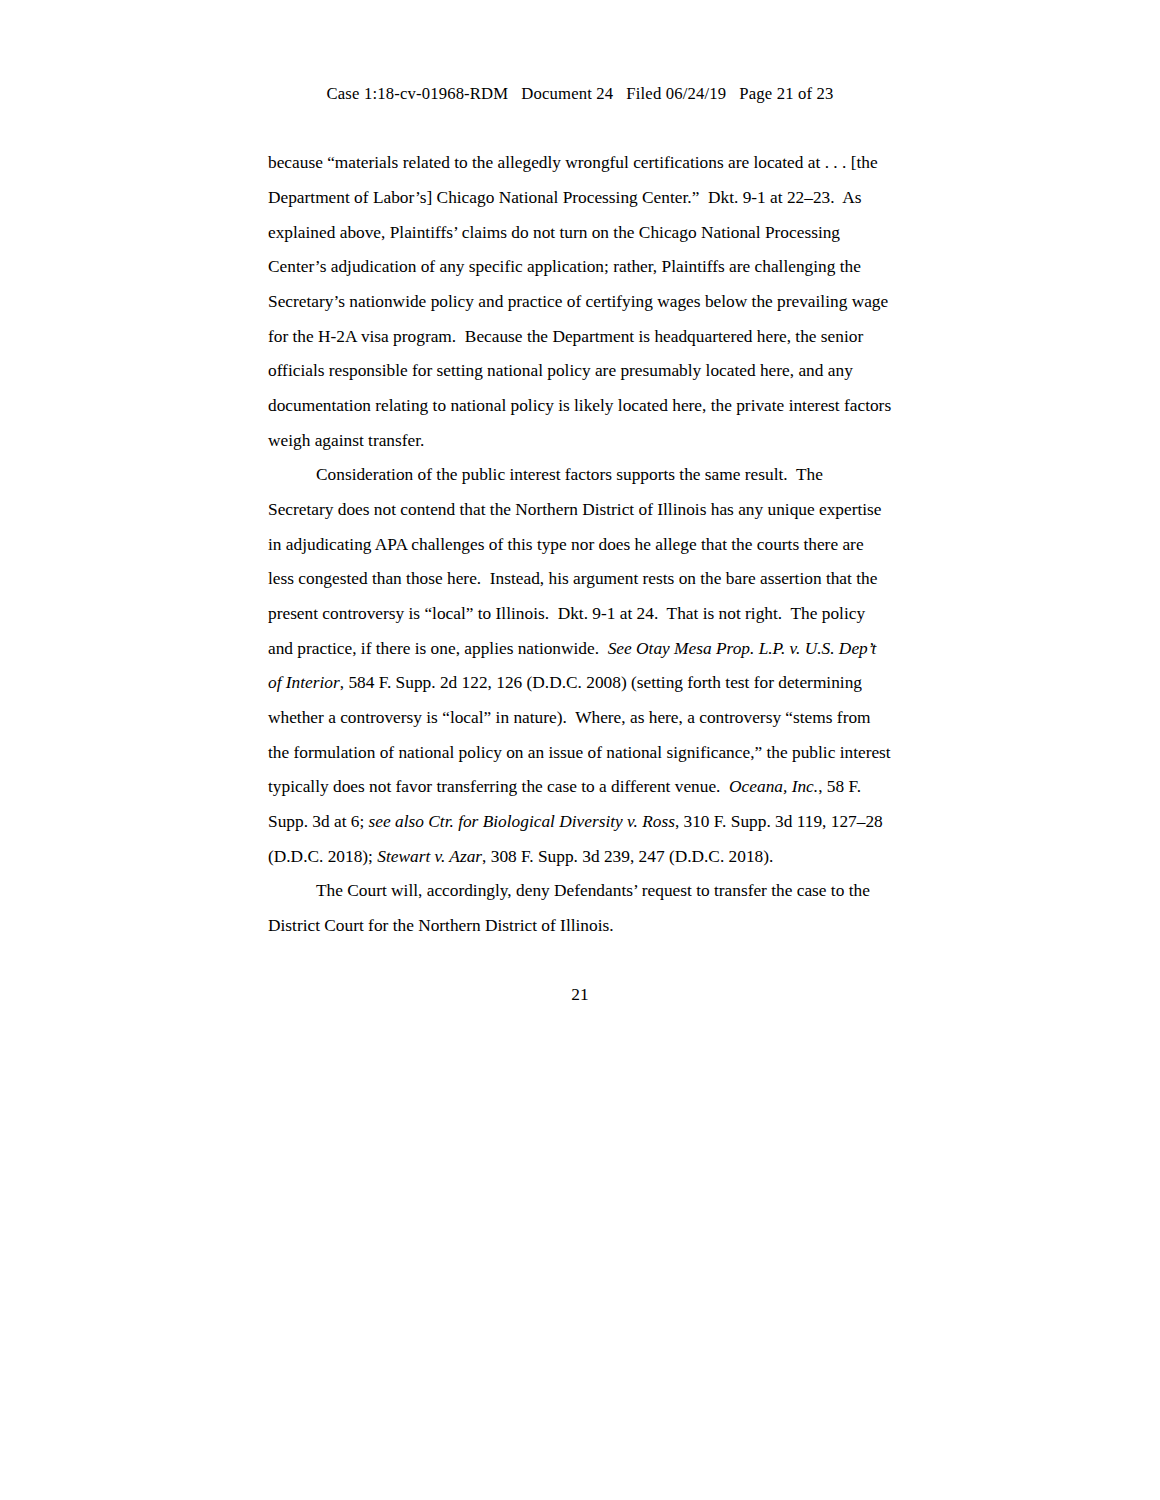Case 1:18-cv-01968-RDM Document 24 Filed 06/24/19 Page 21 of 23
because “materials related to the allegedly wrongful certifications are located at . . . [the Department of Labor’s] Chicago National Processing Center.” Dkt. 9-1 at 22–23. As explained above, Plaintiffs’ claims do not turn on the Chicago National Processing Center’s adjudication of any specific application; rather, Plaintiffs are challenging the Secretary’s nationwide policy and practice of certifying wages below the prevailing wage for the H-2A visa program. Because the Department is headquartered here, the senior officials responsible for setting national policy are presumably located here, and any documentation relating to national policy is likely located here, the private interest factors weigh against transfer.
Consideration of the public interest factors supports the same result. The Secretary does not contend that the Northern District of Illinois has any unique expertise in adjudicating APA challenges of this type nor does he allege that the courts there are less congested than those here. Instead, his argument rests on the bare assertion that the present controversy is “local” to Illinois. Dkt. 9-1 at 24. That is not right. The policy and practice, if there is one, applies nationwide. See Otay Mesa Prop. L.P. v. U.S. Dep’t of Interior, 584 F. Supp. 2d 122, 126 (D.D.C. 2008) (setting forth test for determining whether a controversy is “local” in nature). Where, as here, a controversy “stems from the formulation of national policy on an issue of national significance,” the public interest typically does not favor transferring the case to a different venue. Oceana, Inc., 58 F. Supp. 3d at 6; see also Ctr. for Biological Diversity v. Ross, 310 F. Supp. 3d 119, 127–28 (D.D.C. 2018); Stewart v. Azar, 308 F. Supp. 3d 239, 247 (D.D.C. 2018).
The Court will, accordingly, deny Defendants’ request to transfer the case to the District Court for the Northern District of Illinois.
21